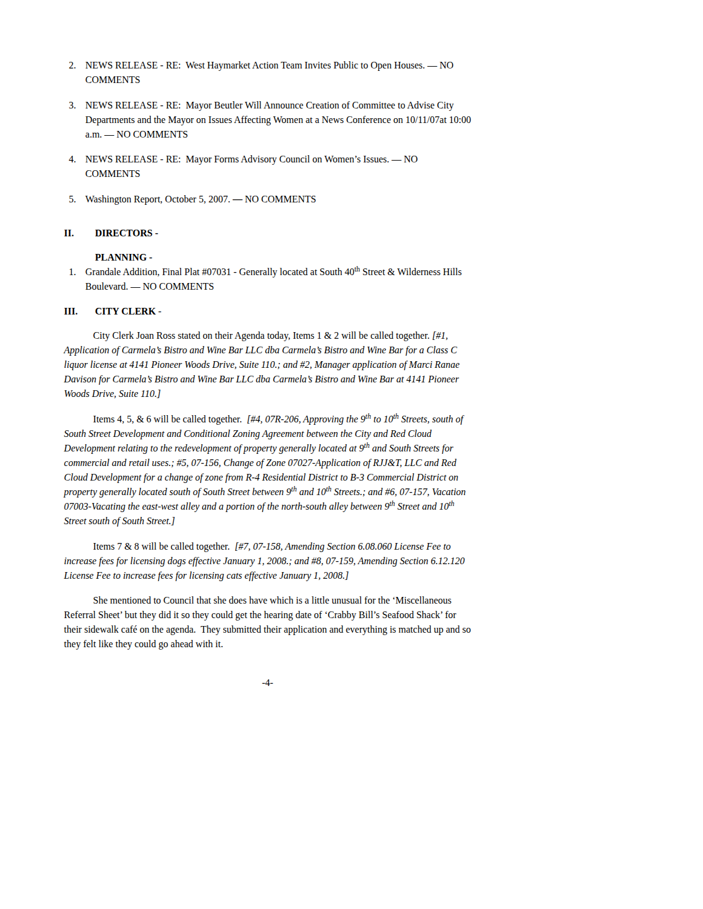2. NEWS RELEASE - RE: West Haymarket Action Team Invites Public to Open Houses. — NO COMMENTS
3. NEWS RELEASE - RE: Mayor Beutler Will Announce Creation of Committee to Advise City Departments and the Mayor on Issues Affecting Women at a News Conference on 10/11/07at 10:00 a.m. — NO COMMENTS
4. NEWS RELEASE - RE: Mayor Forms Advisory Council on Women’s Issues. — NO COMMENTS
5. Washington Report, October 5, 2007. — NO COMMENTS
II. DIRECTORS -
PLANNING -
1. Grandale Addition, Final Plat #07031 - Generally located at South 40th Street & Wilderness Hills Boulevard. — NO COMMENTS
III. CITY CLERK -
City Clerk Joan Ross stated on their Agenda today, Items 1 & 2 will be called together. [#1, Application of Carmela’s Bistro and Wine Bar LLC dba Carmela’s Bistro and Wine Bar for a Class C liquor license at 4141 Pioneer Woods Drive, Suite 110.; and #2, Manager application of Marci Ranae Davison for Carmela’s Bistro and Wine Bar LLC dba Carmela’s Bistro and Wine Bar at 4141 Pioneer Woods Drive, Suite 110.]
Items 4, 5, & 6 will be called together. [#4, 07R-206, Approving the 9th to 10th Streets, south of South Street Development and Conditional Zoning Agreement between the City and Red Cloud Development relating to the redevelopment of property generally located at 9th and South Streets for commercial and retail uses.; #5, 07-156, Change of Zone 07027-Application of RJJ&T, LLC and Red Cloud Development for a change of zone from R-4 Residential District to B-3 Commercial District on property generally located south of South Street between 9th and 10th Streets.; and #6, 07-157, Vacation 07003-Vacating the east-west alley and a portion of the north-south alley between 9th Street and 10th Street south of South Street.]
Items 7 & 8 will be called together. [#7, 07-158, Amending Section 6.08.060 License Fee to increase fees for licensing dogs effective January 1, 2008.; and #8, 07-159, Amending Section 6.12.120 License Fee to increase fees for licensing cats effective January 1, 2008.]
She mentioned to Council that she does have which is a little unusual for the ‘Miscellaneous Referral Sheet’ but they did it so they could get the hearing date of ‘Crabby Bill’s Seafood Shack’ for their sidewalk café on the agenda. They submitted their application and everything is matched up and so they felt like they could go ahead with it.
-4-